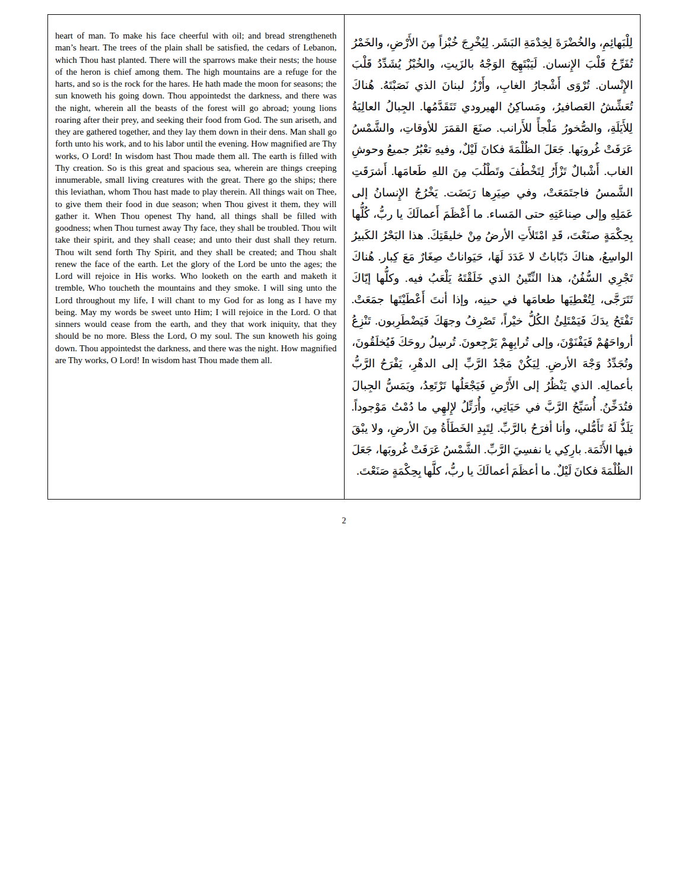| heart of man. To make his face cheerful with oil; and bread strengtheneth man’s heart. The trees of the plain shall be satisfied, the cedars of Lebanon, which Thou hast planted. There will the sparrows make their nests; the house of the heron is chief among them. The high mountains are a refuge for the harts, and so is the rock for the hares. He hath made the moon for seasons; the sun knoweth his going down. Thou appointedst the darkness, and there was the night, wherein all the beasts of the forest will go abroad; young lions roaring after their prey, and seeking their food from God. The sun ariseth, and they are gathered together, and they lay them down in their dens. Man shall go forth unto his work, and to his labor until the evening. How magnified are Thy works, O Lord! In wisdom hast Thou made them all. The earth is filled with Thy creation. So is this great and spacious sea, wherein are things creeping innumerable, small living creatures with the great. There go the ships; there this leviathan, whom Thou hast made to play therein. All things wait on Thee, to give them their food in due season; when Thou givest it them, they will gather it. When Thou openest Thy hand, all things shall be filled with goodness; when Thou turnest away Thy face, they shall be troubled. Thou wilt take their spirit, and they shall cease; and unto their dust shall they return. Thou wilt send forth Thy Spirit, and they shall be created; and Thou shalt renew the face of the earth. Let the glory of the Lord be unto the ages; the Lord will rejoice in His works. Who looketh on the earth and maketh it tremble, Who toucheth the mountains and they smoke. I will sing unto the Lord throughout my life, I will chant to my God for as long as I have my being. May my words be sweet unto Him; I will rejoice in the Lord. O that sinners would cease from the earth, and they that work iniquity, that they should be no more. Bless the Lord, O my soul. The sun knoweth his going down. Thou appointedst the darkness, and there was the night. How magnified are Thy works, O Lord! In wisdom hast Thou made them all. | لِلْبَهائِمِ، والخُضْرَةَ لِخِدْمَةِ البَشَر. لِيُخْرِجَ خُبْزاً مِنَ الأَرْضِ، والخَمْرُ تُفَرِّحُ قَلْبَ الإِنسان. لَيَبْتَهِجَ الوَجْهُ بالزَيتِ، والخُبْزُ يُشَدِّدُ قَلْبَ الإِنْسان. تُرْوَى أَشْجارُ الغابِ، وأَرْزُ لبنانَ الذي نَصَبْتَهُ. هُناكَ تُعَشِّشُ العَصافيرُ، ومَساكِنُ الهيرودي تَتَقَدَّمُها. الجِبالُ العالِيَةُ لِلأَيَلَةِ، والصُّخورُ مَلْجأً للأَرانب. صنَعَ القمَرَ للأوقاتِ، والشَّمْسُ عَرَفَتْ غُروبَها. جَعَلَ الظُلْمَةَ فكانَ لَيْلٌ، وفيهِ تعْبُرُ جميعُ وحوشِ الغاب. أَشْبالٌ تَزْأَرُ لِتَخْطُفَ وتَطْلُبَ مِنَ اللهِ طَعامَها. أَشرَقَتِ الشَّمسُ فاجتَمَعَتْ، وفي صِيَرِها رَبَضَت. يَخْرُجُ الإِنسانُ إلى عَمَلِهِ وإلى صِناعَتِهِ حتى المَساء. ما أَعْظَمَ أَعمالَكَ يا ربُّ، كُلُّها بِحِكْمَةٍ صنَعْتَ، قَدِ امْتَلأَتِ الأرضُ مِنْ خليقَتِكَ. هذا البَحْرُ الكَبيرُ الواسِعُ، هناكَ دَبّاباتٌ لا عَدَدَ لَهَا، حَيَواناتٌ صِغَارٌ مَعَ كِبار. هُناكَ تَجْرِي السُّفُنُ، هذا النِّتّينُ الذي خَلَقْتَهُ يَلْعَبُ فيه. وكلُّها إيّاكَ تَتَرَجَّى، لِتُعْطِيَها طعامَها في حينِه، وإذا أنتَ أَعْطَيْتَها جمَعَتْ. تَفْتَحُ يدَكَ فَيَمْتَلِئُ الكُلُّ خيْراً، تَصْرِفُ وجهَكَ فَيَضْطَرِبون. تَنْزِعُ أرواحَهُمْ فَيَفْنَوْنَ، وإلى تُرابِهِمْ يَرْجِعونَ. تُرسِلُ روحَكَ فَيُخلَقُونَ، وتُجَدِّدُ وَجْهَ الأرضِ. لِيَكُنْ مَجْدُ الرَّبِّ إلى الدهْرِ، يَفْرَحُ الرَّبُّ بأعمالِه. الذي يَنْظُرُ إلى الأَرْضِ فَيَجْعَلُها تَرْتَعِدُ، ويَمَسُّ الجِبالَ فتُدَخِّنُ. أُسَبِّحُ الرَّبَّ في حَيَاتِي، وأُرَتِّلُ لإِلهِي ما دُمْتُ مَوْجوداً. يَلَذُّ لَهُ تَأَمُّلي، وأنا أفرَحُ بالرَّبِّ. لِتَبِدِ الخَطَأَةُ مِنَ الأرضِ، ولا يبْقَ فيها الأَثَمَة. بارِكِي يا نفسِيَ الرَّبِّ. الشَّمْسُ عَرَفَتْ غُروبَها، جَعَلَ الظُلْمَةَ فكانَ لَيْلٌ. ما أعظَمَ أعمالَكَ يا ربُّ، كلَّها بِحِكْمَةٍ صَنَعْتَ. |
2